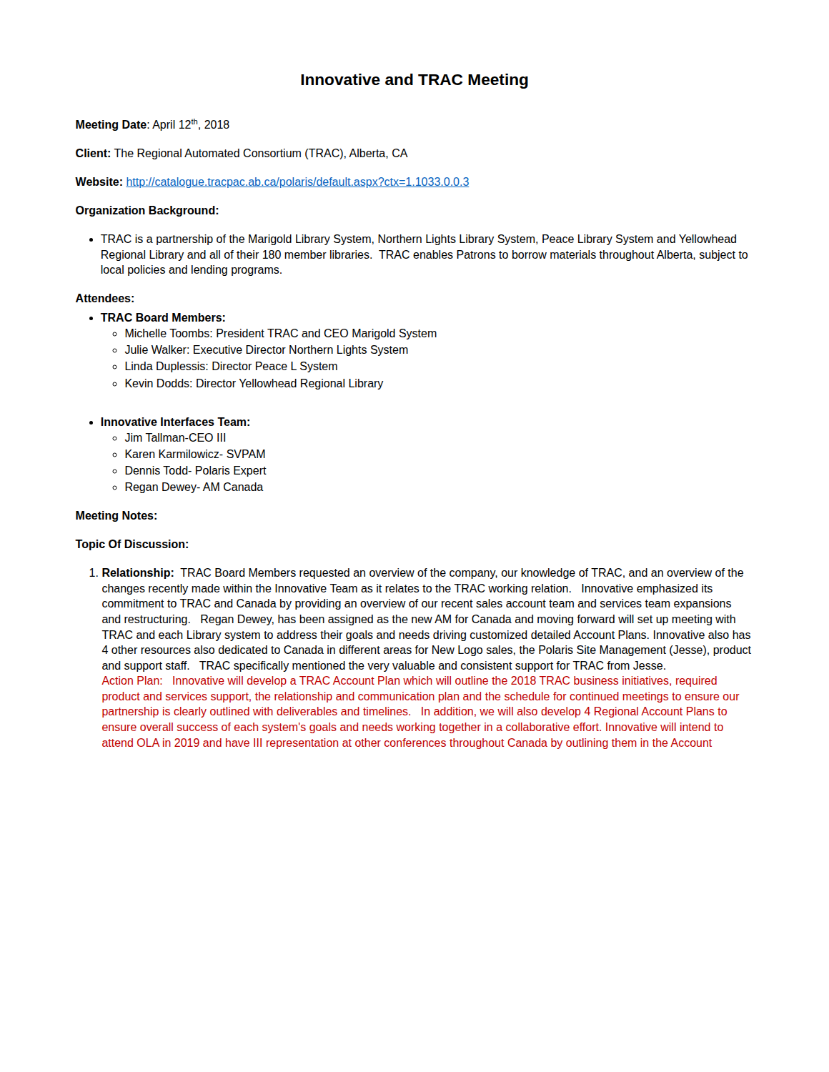Innovative and TRAC Meeting
Meeting Date: April 12th, 2018
Client: The Regional Automated Consortium (TRAC), Alberta, CA
Website: http://catalogue.tracpac.ab.ca/polaris/default.aspx?ctx=1.1033.0.0.3
Organization Background:
TRAC is a partnership of the Marigold Library System, Northern Lights Library System, Peace Library System and Yellowhead Regional Library and all of their 180 member libraries. TRAC enables Patrons to borrow materials throughout Alberta, subject to local policies and lending programs.
Attendees:
TRAC Board Members:
Michelle Toombs: President TRAC and CEO Marigold System
Julie Walker: Executive Director Northern Lights System
Linda Duplessis: Director Peace L System
Kevin Dodds: Director Yellowhead Regional Library
Innovative Interfaces Team:
Jim Tallman-CEO III
Karen Karmilowicz- SVPAM
Dennis Todd- Polaris Expert
Regan Dewey- AM Canada
Meeting Notes:
Topic Of Discussion:
Relationship: TRAC Board Members requested an overview of the company, our knowledge of TRAC, and an overview of the changes recently made within the Innovative Team as it relates to the TRAC working relation. Innovative emphasized its commitment to TRAC and Canada by providing an overview of our recent sales account team and services team expansions and restructuring. Regan Dewey, has been assigned as the new AM for Canada and moving forward will set up meeting with TRAC and each Library system to address their goals and needs driving customized detailed Account Plans. Innovative also has 4 other resources also dedicated to Canada in different areas for New Logo sales, the Polaris Site Management (Jesse), product and support staff. TRAC specifically mentioned the very valuable and consistent support for TRAC from Jesse.
Action Plan: Innovative will develop a TRAC Account Plan which will outline the 2018 TRAC business initiatives, required product and services support, the relationship and communication plan and the schedule for continued meetings to ensure our partnership is clearly outlined with deliverables and timelines. In addition, we will also develop 4 Regional Account Plans to ensure overall success of each system's goals and needs working together in a collaborative effort. Innovative will intend to attend OLA in 2019 and have III representation at other conferences throughout Canada by outlining them in the Account